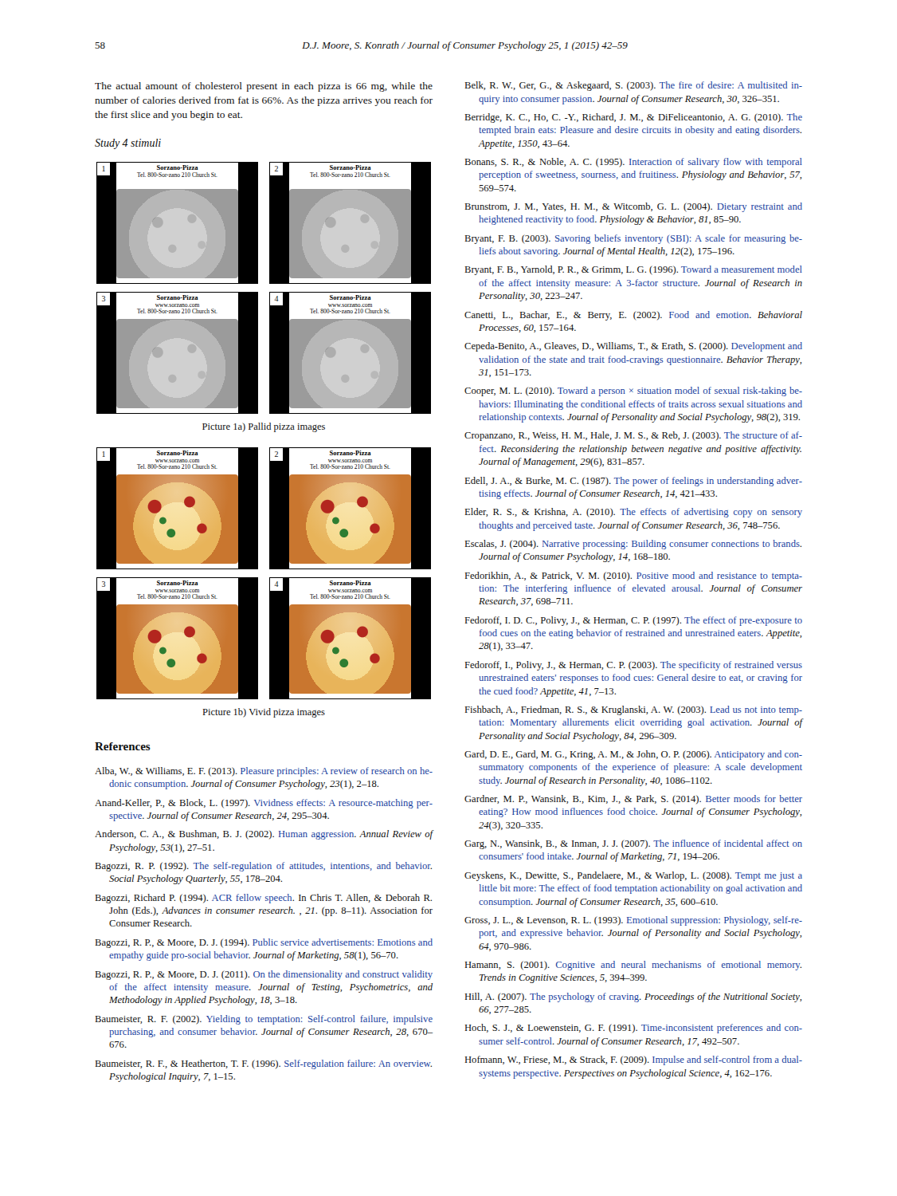58
D.J. Moore, S. Konrath / Journal of Consumer Psychology 25, 1 (2015) 42–59
The actual amount of cholesterol present in each pizza is 66 mg, while the number of calories derived from fat is 66%. As the pizza arrives you reach for the first slice and you begin to eat.
Study 4 stimuli
1
Sorzano-Pizza Tel. 800-Sor-zano 210 Church St.
2
Sorzano-Pizza Tel. 800-Sor-zano 210 Church St.
3
Sorzano-Pizzawww.sorzano.com
Tel. 800-Sor-zano 210 Church St.
4
Sorzano-Pizzawww.sorzano.com
Tel. 800-Sor-zano 210 Church St.
Picture 1a) Pallid pizza images
1
Sorzano-Pizzawww.sorzano.com
Tel. 800-Sor-zano 210 Church St.
2
Sorzano-Pizzawww.sorzano.com
Tel. 800-Sor-zano 210 Church St.
3
Sorzano-Pizzawww.sorzano.com
Tel. 800-Sor-zano 210 Church St.
4
Sorzano-Pizzawww.sorzano.com
Tel. 800-Sor-zano 210 Church St.
Picture 1b) Vivid pizza images
References
Alba, W., & Williams, E. F. (2013). Pleasure principles: A review of research on hedonic consumption. Journal of Consumer Psychology, 23(1), 2–18.
Anand-Keller, P., & Block, L. (1997). Vividness effects: A resource-matching perspective. Journal of Consumer Research, 24, 295–304.
Anderson, C. A., & Bushman, B. J. (2002). Human aggression. Annual Review of Psychology, 53(1), 27–51.
Bagozzi, R. P. (1992). The self-regulation of attitudes, intentions, and behavior. Social Psychology Quarterly, 55, 178–204.
Bagozzi, Richard P. (1994). ACR fellow speech. In Chris T. Allen, & Deborah R. John (Eds.), Advances in consumer research. , 21. (pp. 8–11). Association for Consumer Research.
Bagozzi, R. P., & Moore, D. J. (1994). Public service advertisements: Emotions and empathy guide pro-social behavior. Journal of Marketing, 58(1), 56–70.
Bagozzi, R. P., & Moore, D. J. (2011). On the dimensionality and construct validity of the affect intensity measure. Journal of Testing, Psychometrics, and Methodology in Applied Psychology, 18, 3–18.
Baumeister, R. F. (2002). Yielding to temptation: Self-control failure, impulsive purchasing, and consumer behavior. Journal of Consumer Research, 28, 670–676.
Baumeister, R. F., & Heatherton, T. F. (1996). Self-regulation failure: An overview. Psychological Inquiry, 7, 1–15.
Belk, R. W., Ger, G., & Askegaard, S. (2003). The fire of desire: A multisited inquiry into consumer passion. Journal of Consumer Research, 30, 326–351.
Berridge, K. C., Ho, C. -Y., Richard, J. M., & DiFeliceantonio, A. G. (2010). The tempted brain eats: Pleasure and desire circuits in obesity and eating disorders. Appetite, 1350, 43–64.
Bonans, S. R., & Noble, A. C. (1995). Interaction of salivary flow with temporal perception of sweetness, sourness, and fruitiness. Physiology and Behavior, 57, 569–574.
Brunstrom, J. M., Yates, H. M., & Witcomb, G. L. (2004). Dietary restraint and heightened reactivity to food. Physiology & Behavior, 81, 85–90.
Bryant, F. B. (2003). Savoring beliefs inventory (SBI): A scale for measuring beliefs about savoring. Journal of Mental Health, 12(2), 175–196.
Bryant, F. B., Yarnold, P. R., & Grimm, L. G. (1996). Toward a measurement model of the affect intensity measure: A 3-factor structure. Journal of Research in Personality, 30, 223–247.
Canetti, L., Bachar, E., & Berry, E. (2002). Food and emotion. Behavioral Processes, 60, 157–164.
Cepeda-Benito, A., Gleaves, D., Williams, T., & Erath, S. (2000). Development and validation of the state and trait food-cravings questionnaire. Behavior Therapy, 31, 151–173.
Cooper, M. L. (2010). Toward a person × situation model of sexual risk-taking behaviors: Illuminating the conditional effects of traits across sexual situations and relationship contexts. Journal of Personality and Social Psychology, 98(2), 319.
Cropanzano, R., Weiss, H. M., Hale, J. M. S., & Reb, J. (2003). The structure of affect. Reconsidering the relationship between negative and positive affectivity. Journal of Management, 29(6), 831–857.
Edell, J. A., & Burke, M. C. (1987). The power of feelings in understanding advertising effects. Journal of Consumer Research, 14, 421–433.
Elder, R. S., & Krishna, A. (2010). The effects of advertising copy on sensory thoughts and perceived taste. Journal of Consumer Research, 36, 748–756.
Escalas, J. (2004). Narrative processing: Building consumer connections to brands. Journal of Consumer Psychology, 14, 168–180.
Fedorikhin, A., & Patrick, V. M. (2010). Positive mood and resistance to temptation: The interfering influence of elevated arousal. Journal of Consumer Research, 37, 698–711.
Fedoroff, I. D. C., Polivy, J., & Herman, C. P. (1997). The effect of pre-exposure to food cues on the eating behavior of restrained and unrestrained eaters. Appetite, 28(1), 33–47.
Fedoroff, I., Polivy, J., & Herman, C. P. (2003). The specificity of restrained versus unrestrained eaters' responses to food cues: General desire to eat, or craving for the cued food? Appetite, 41, 7–13.
Fishbach, A., Friedman, R. S., & Kruglanski, A. W. (2003). Lead us not into temptation: Momentary allurements elicit overriding goal activation. Journal of Personality and Social Psychology, 84, 296–309.
Gard, D. E., Gard, M. G., Kring, A. M., & John, O. P. (2006). Anticipatory and consummatory components of the experience of pleasure: A scale development study. Journal of Research in Personality, 40, 1086–1102.
Gardner, M. P., Wansink, B., Kim, J., & Park, S. (2014). Better moods for better eating? How mood influences food choice. Journal of Consumer Psychology, 24(3), 320–335.
Garg, N., Wansink, B., & Inman, J. J. (2007). The influence of incidental affect on consumers' food intake. Journal of Marketing, 71, 194–206.
Geyskens, K., Dewitte, S., Pandelaere, M., & Warlop, L. (2008). Tempt me just a little bit more: The effect of food temptation actionability on goal activation and consumption. Journal of Consumer Research, 35, 600–610.
Gross, J. L., & Levenson, R. L. (1993). Emotional suppression: Physiology, self-report, and expressive behavior. Journal of Personality and Social Psychology, 64, 970–986.
Hamann, S. (2001). Cognitive and neural mechanisms of emotional memory. Trends in Cognitive Sciences, 5, 394–399.
Hill, A. (2007). The psychology of craving. Proceedings of the Nutritional Society, 66, 277–285.
Hoch, S. J., & Loewenstein, G. F. (1991). Time-inconsistent preferences and consumer self-control. Journal of Consumer Research, 17, 492–507.
Hofmann, W., Friese, M., & Strack, F. (2009). Impulse and self-control from a dual-systems perspective. Perspectives on Psychological Science, 4, 162–176.